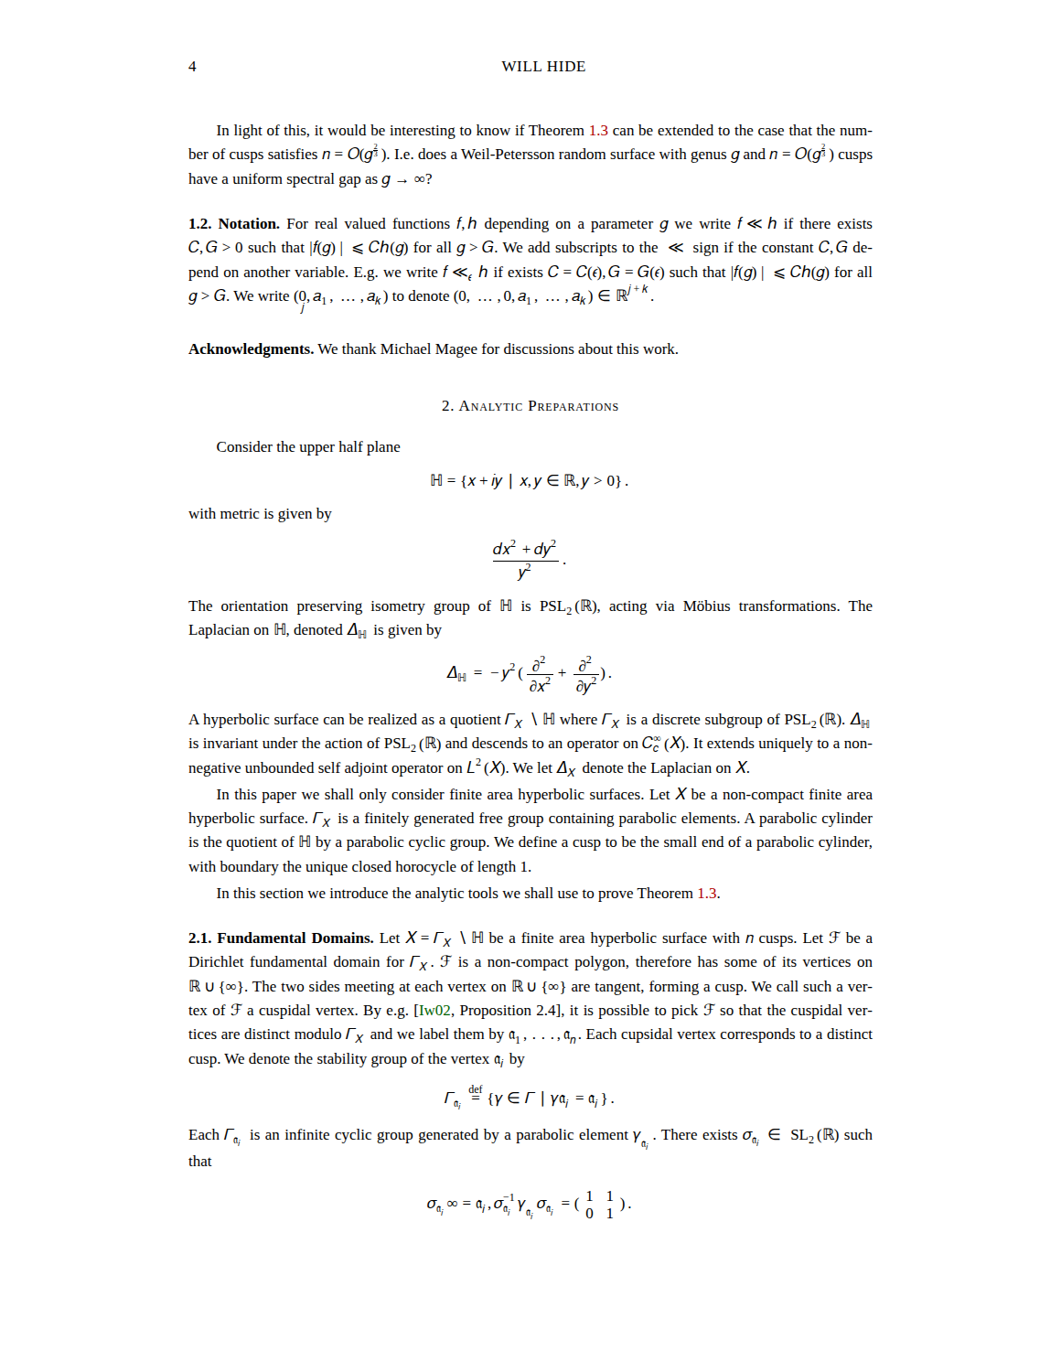4 WILL HIDE
In light of this, it would be interesting to know if Theorem 1.3 can be extended to the case that the number of cusps satisfies n=O(g23). I.e. does a Weil-Petersson random surface with genus g and n=O(g23) cusps have a uniform spectral gap as g→∞?
1.2. Notation. For real valued functions f,h depending on a parameter g we write f≪h if there exists C,G>0 such that |f(g)|⩽Ch(g) for all g>G. We add subscripts to the ≪ sign if the constant C,G depend on another variable. E.g. we write f≪ϵh if exists C=C(ϵ),G=G(ϵ) such that |f(g)|⩽Ch(g) for all g>G. We write (0j,a1,…,ak) to denote (0,…,0,a1,…,ak)∈ℝj+k.
Acknowledgments. We thank Michael Magee for discussions about this work.
2. Analytic Preparations
Consider the upper half plane
ℍ={x+iy∣x,y∈ℝ,y>0}.
with metric is given by
dx2+dy2 y2 .
The orientation preserving isometry group of ℍ is PSL2(ℝ), acting via Möbius transformations. The Laplacian on ℍ, denoted Δℍ is given by
Δℍ=−y2 ( ∂2∂x2 + ∂2∂y2 ) .
A hyperbolic surface can be realized as a quotient ΓX∖ℍ where ΓX is a discrete subgroup of PSL2(ℝ). Δℍ is invariant under the action of PSL2(ℝ) and descends to an operator on Cc∞(X). It extends uniquely to a non-negative unbounded self adjoint operator on L2(X). We let ΔX denote the Laplacian on X.
In this paper we shall only consider finite area hyperbolic surfaces. Let X be a non-compact finite area hyperbolic surface. ΓX is a finitely generated free group containing parabolic elements. A parabolic cylinder is the quotient of ℍ by a parabolic cyclic group. We define a cusp to be the small end of a parabolic cylinder, with boundary the unique closed horocycle of length 1.
In this section we introduce the analytic tools we shall use to prove Theorem 1.3.
2.1. Fundamental Domains. Let X=ΓX∖ℍ be a finite area hyperbolic surface with n cusps. Let ℱ be a Dirichlet fundamental domain for ΓX. ℱ is a non-compact polygon, therefore has some of its vertices on ℝ∪{∞}. The two sides meeting at each vertex on ℝ∪{∞} are tangent, forming a cusp. We call such a vertex of ℱ a cuspidal vertex. By e.g. [Iw02, Proposition 2.4], it is possible to pick ℱ so that the cuspidal vertices are distinct modulo ΓX and we label them by 𝔞1,...,𝔞n. Each cupsidal vertex corresponds to a distinct cusp. We denote the stability group of the vertex 𝔞i by
Γ𝔞i =def {γ∈Γ∣γ𝔞i=𝔞i}.
Each Γ𝔞i is an infinite cyclic group generated by a parabolic element γ𝔞i. There exists σ𝔞i∈ SL2(ℝ) such that
σ𝔞i∞=𝔞i, σ𝔞i−1 γ𝔞i σ𝔞i = ( 11 01 ) .